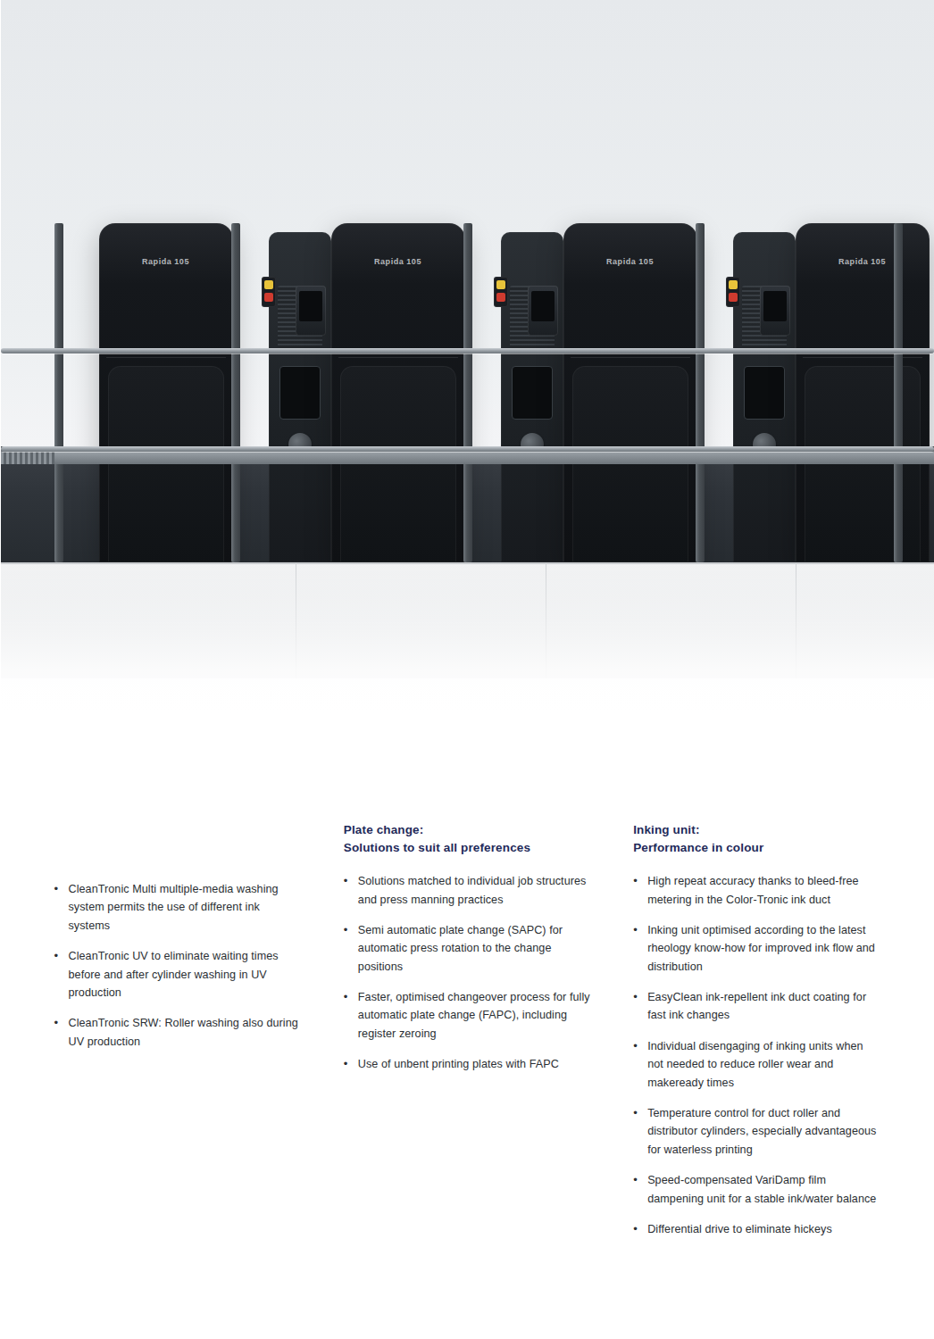Rapida 105
Rapida 105
Rapida 105
Rapida 105
CleanTronic Multi multiple-media washing system permits the use of different ink systems
CleanTronic UV to eliminate waiting times before and after cylinder washing in UV production
CleanTronic SRW: Roller washing also during UV production
Plate change:
Solutions to suit all preferences
Solutions matched to individual job structures and press manning practices
Semi automatic plate change (SAPC) for automatic press rotation to the change positions
Faster, optimised changeover process for fully automatic plate change (FAPC), including register zeroing
Use of unbent printing plates with FAPC
Inking unit:
Performance in colour
High repeat accuracy thanks to bleed-free metering in the Color-Tronic ink duct
Inking unit optimised according to the latest rheology know-how for improved ink flow and distribution
EasyClean ink-repellent ink duct coating for fast ink changes
Individual disengaging of inking units when not needed to reduce roller wear and makeready times
Temperature control for duct roller and distributor cylinders, especially advantageous for waterless printing
Speed-compensated VariDamp film dampening unit for a stable ink/water balance
Differential drive to eliminate hickeys